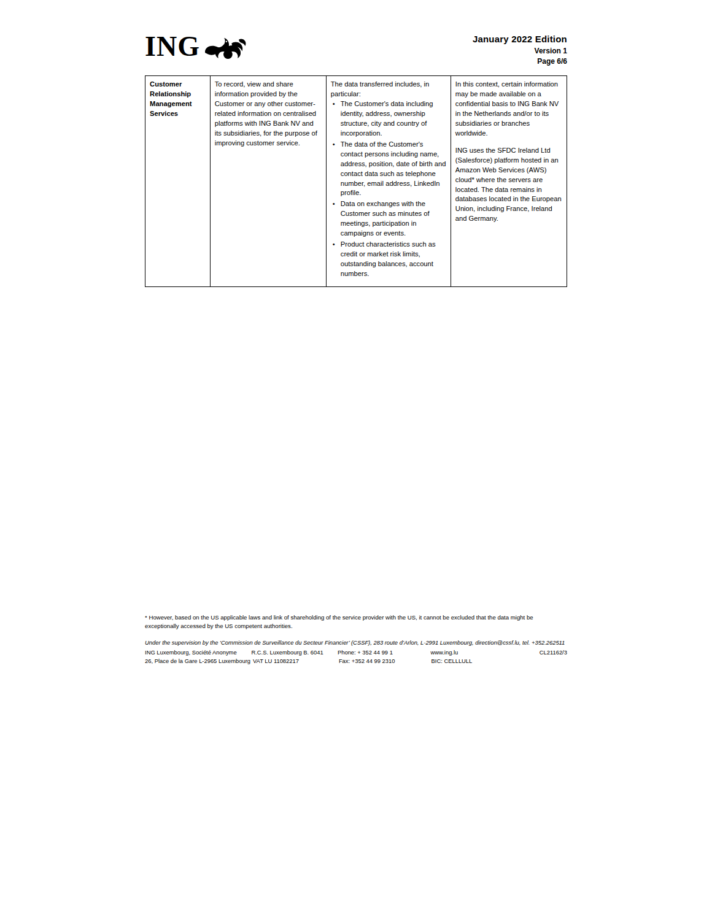ING
January 2022 Edition
Version 1
Page 6/6
| Customer Relationship Management Services | To record, view and share information provided by the Customer or any other customer-related information on centralised platforms with ING Bank NV and its subsidiaries, for the purpose of improving customer service. | The data transferred includes, in particular: The Customer's data including identity, address, ownership structure, city and country of incorporation. The data of the Customer's contact persons including name, address, position, date of birth and contact data such as telephone number, email address, LinkedIn profile. Data on exchanges with the Customer such as minutes of meetings, participation in campaigns or events. Product characteristics such as credit or market risk limits, outstanding balances, account numbers. | In this context, certain information may be made available on a confidential basis to ING Bank NV in the Netherlands and/or to its subsidiaries or branches worldwide. ING uses the SFDC Ireland Ltd (Salesforce) platform hosted in an Amazon Web Services (AWS) cloud* where the servers are located. The data remains in databases located in the European Union, including France, Ireland and Germany. |
* However, based on the US applicable laws and link of shareholding of the service provider with the US, it cannot be excluded that the data might be exceptionally accessed by the US competent authorities.
Under the supervision by the ‘Commission de Surveillance du Secteur Financier’ (CSSF), 283 route d’Arlon, L-2991 Luxembourg, direction@cssf.lu, tel. +352.262511
ING Luxembourg, Société Anonyme
R.C.S. Luxembourg B. 6041
Phone: + 352 44 99 1
www.ing.lu
CL21162/3
26, Place de la Gare L-2965 Luxembourg
VAT LU 11082217
Fax: +352 44 99 2310
BIC: CELLLULL